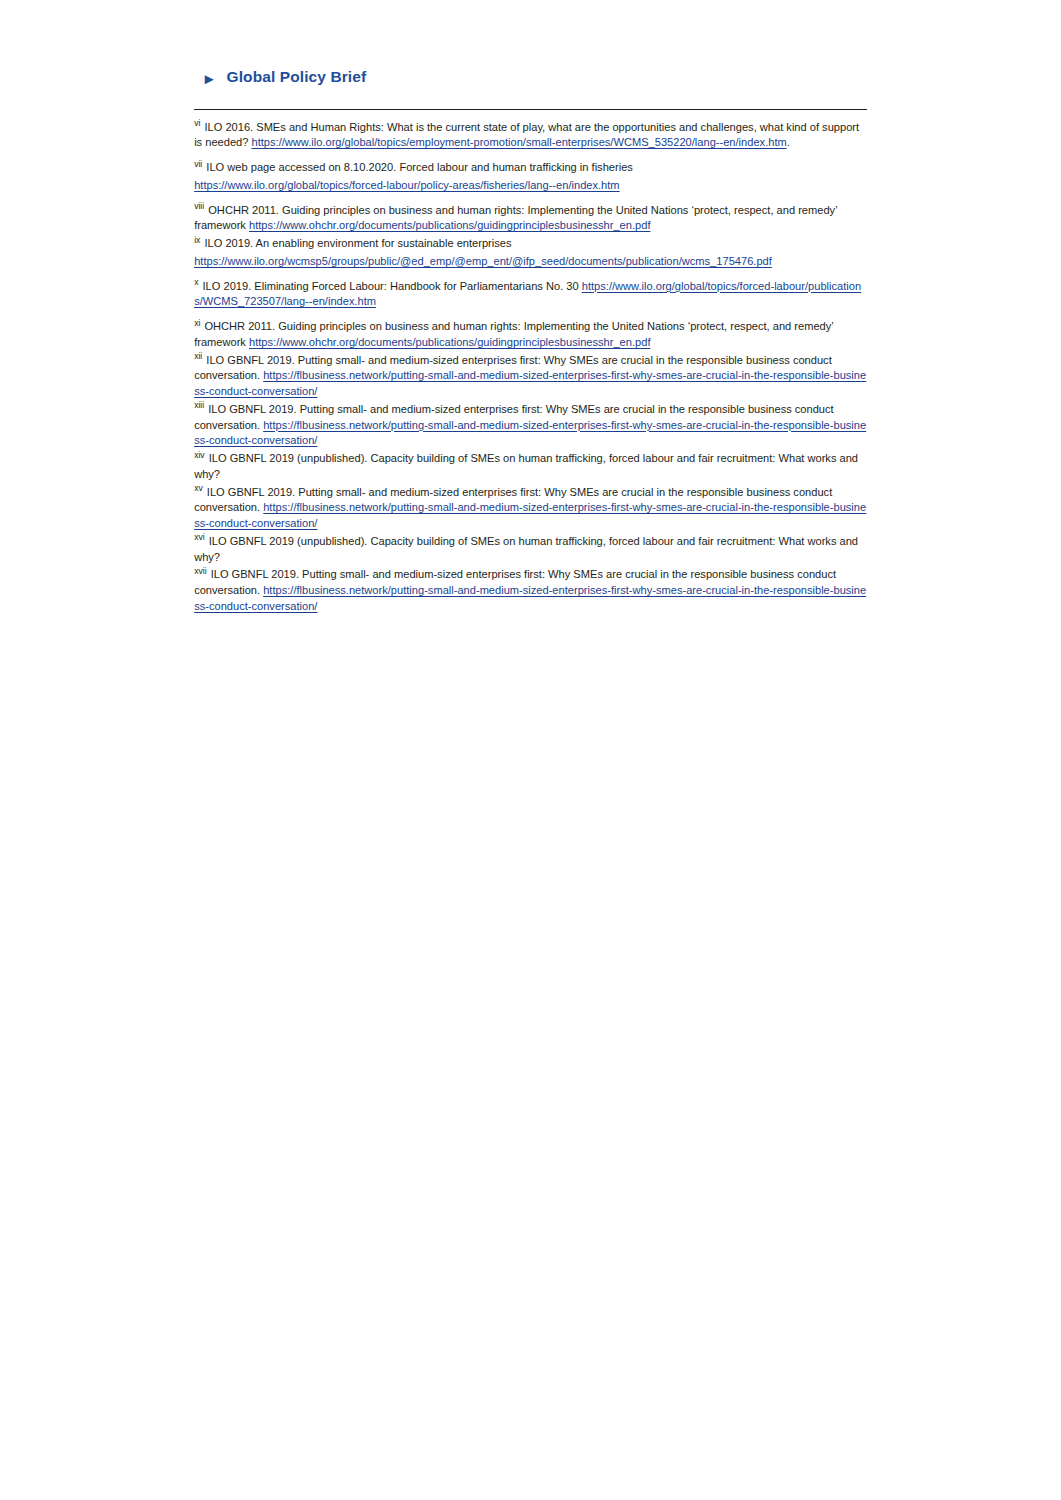► Global Policy Brief
vi ILO 2016. SMEs and Human Rights: What is the current state of play, what are the opportunities and challenges, what kind of support is needed? https://www.ilo.org/global/topics/employment-promotion/small-enterprises/WCMS_535220/lang--en/index.htm.
vii ILO web page accessed on 8.10.2020. Forced labour and human trafficking in fisheries
https://www.ilo.org/global/topics/forced-labour/policy-areas/fisheries/lang--en/index.htm
viii OHCHR 2011. Guiding principles on business and human rights: Implementing the United Nations ‘protect, respect, and remedy’ framework https://www.ohchr.org/documents/publications/guidingprinciplesbusinesshr_en.pdf
ix ILO 2019. An enabling environment for sustainable enterprises
https://www.ilo.org/wcmsp5/groups/public/@ed_emp/@emp_ent/@ifp_seed/documents/publication/wcms_175476.pdf
x ILO 2019. Eliminating Forced Labour: Handbook for Parliamentarians No. 30 https://www.ilo.org/global/topics/forced-labour/publications/WCMS_723507/lang--en/index.htm
xi OHCHR 2011. Guiding principles on business and human rights: Implementing the United Nations ‘protect, respect, and remedy’ framework https://www.ohchr.org/documents/publications/guidingprinciplesbusinesshr_en.pdf
xii ILO GBNFL 2019. Putting small- and medium-sized enterprises first: Why SMEs are crucial in the responsible business conduct conversation. https://flbusiness.network/putting-small-and-medium-sized-enterprises-first-why-smes-are-crucial-in-the-responsible-business-conduct-conversation/
xiii ILO GBNFL 2019. Putting small- and medium-sized enterprises first: Why SMEs are crucial in the responsible business conduct conversation. https://flbusiness.network/putting-small-and-medium-sized-enterprises-first-why-smes-are-crucial-in-the-responsible-business-conduct-conversation/
xiv ILO GBNFL 2019 (unpublished). Capacity building of SMEs on human trafficking, forced labour and fair recruitment: What works and why?
xv ILO GBNFL 2019. Putting small- and medium-sized enterprises first: Why SMEs are crucial in the responsible business conduct conversation. https://flbusiness.network/putting-small-and-medium-sized-enterprises-first-why-smes-are-crucial-in-the-responsible-business-conduct-conversation/
xvi ILO GBNFL 2019 (unpublished). Capacity building of SMEs on human trafficking, forced labour and fair recruitment: What works and why?
xvii ILO GBNFL 2019. Putting small- and medium-sized enterprises first: Why SMEs are crucial in the responsible business conduct conversation. https://flbusiness.network/putting-small-and-medium-sized-enterprises-first-why-smes-are-crucial-in-the-responsible-business-conduct-conversation/